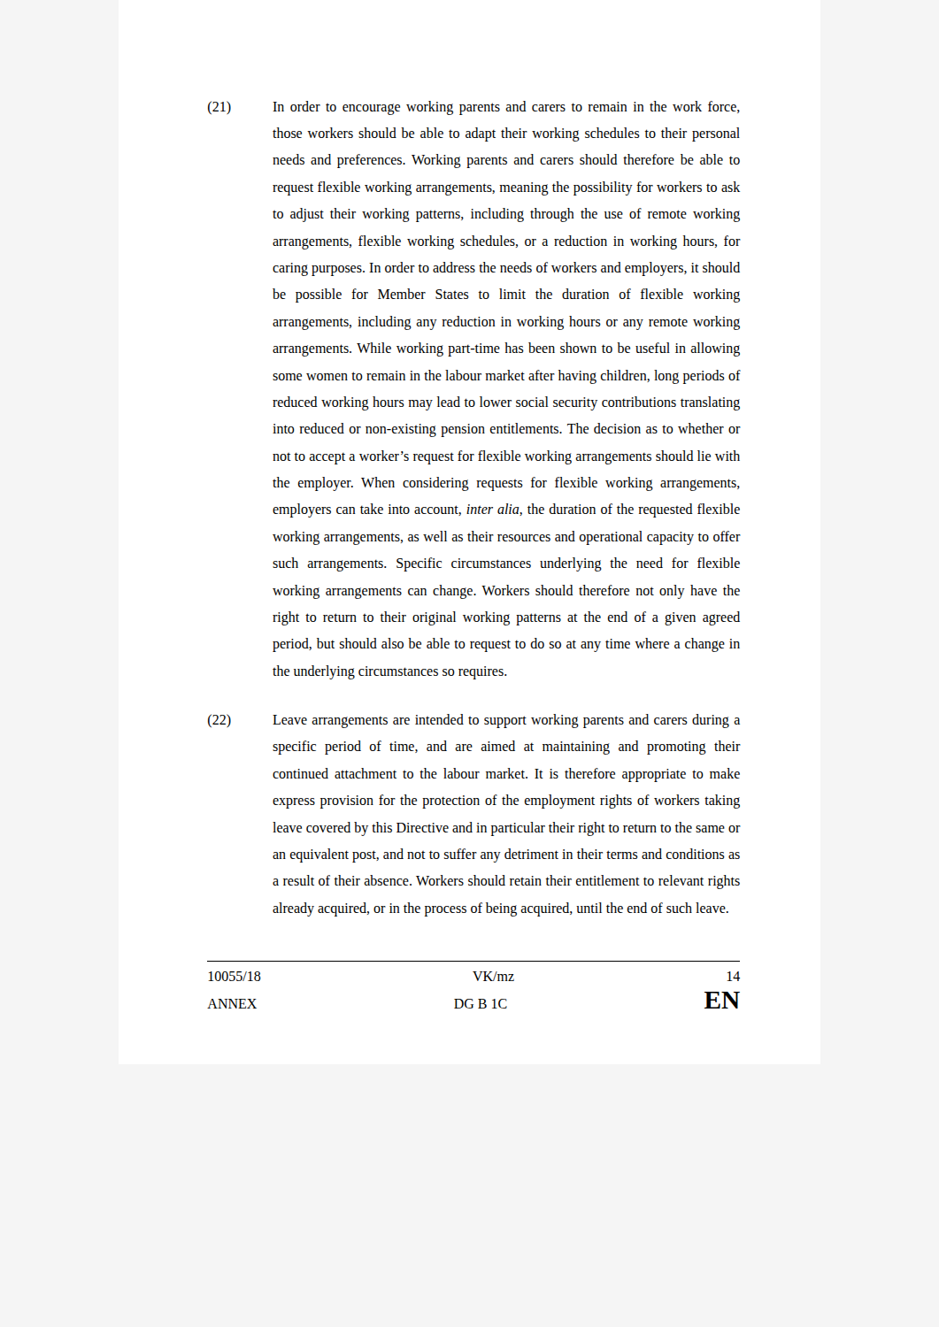In order to encourage working parents and carers to remain in the work force, those workers should be able to adapt their working schedules to their personal needs and preferences. Working parents and carers should therefore be able to request flexible working arrangements, meaning the possibility for workers to ask to adjust their working patterns, including through the use of remote working arrangements, flexible working schedules, or a reduction in working hours, for caring purposes. In order to address the needs of workers and employers, it should be possible for Member States to limit the duration of flexible working arrangements, including any reduction in working hours or any remote working arrangements. While working part-time has been shown to be useful in allowing some women to remain in the labour market after having children, long periods of reduced working hours may lead to lower social security contributions translating into reduced or non-existing pension entitlements. The decision as to whether or not to accept a worker’s request for flexible working arrangements should lie with the employer. When considering requests for flexible working arrangements, employers can take into account, inter alia, the duration of the requested flexible working arrangements, as well as their resources and operational capacity to offer such arrangements. Specific circumstances underlying the need for flexible working arrangements can change. Workers should therefore not only have the right to return to their original working patterns at the end of a given agreed period, but should also be able to request to do so at any time where a change in the underlying circumstances so requires.
Leave arrangements are intended to support working parents and carers during a specific period of time, and are aimed at maintaining and promoting their continued attachment to the labour market. It is therefore appropriate to make express provision for the protection of the employment rights of workers taking leave covered by this Directive and in particular their right to return to the same or an equivalent post, and not to suffer any detriment in their terms and conditions as a result of their absence. Workers should retain their entitlement to relevant rights already acquired, or in the process of being acquired, until the end of such leave.
10055/18 VK/mz 14
ANNEX DG B 1C EN